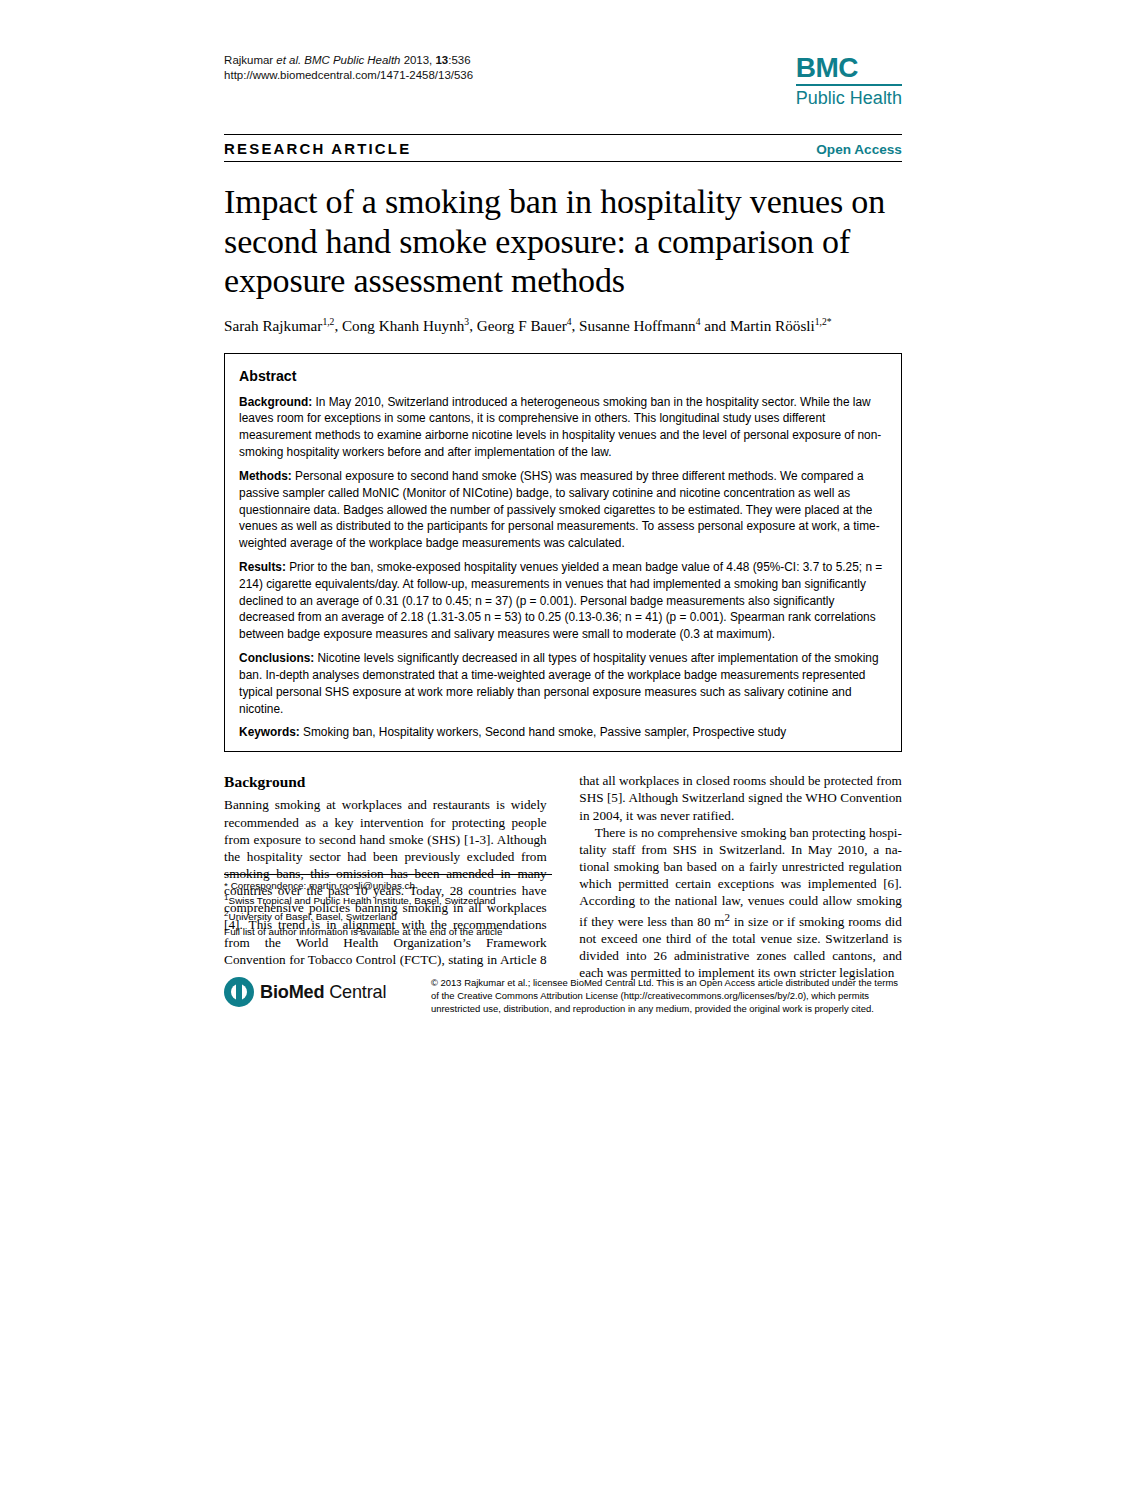Rajkumar et al. BMC Public Health 2013, 13:536
http://www.biomedcentral.com/1471-2458/13/536
BMC
Public Health
Research article
Open Access
Impact of a smoking ban in hospitality venues on second hand smoke exposure: a comparison of exposure assessment methods
Sarah Rajkumar1,2, Cong Khanh Huynh3, Georg F Bauer4, Susanne Hoffmann4 and Martin Röösli1,2*
Abstract
Background: In May 2010, Switzerland introduced a heterogeneous smoking ban in the hospitality sector. While the law leaves room for exceptions in some cantons, it is comprehensive in others. This longitudinal study uses different measurement methods to examine airborne nicotine levels in hospitality venues and the level of personal exposure of non-smoking hospitality workers before and after implementation of the law.
Methods: Personal exposure to second hand smoke (SHS) was measured by three different methods. We compared a passive sampler called MoNIC (Monitor of NICotine) badge, to salivary cotinine and nicotine concentration as well as questionnaire data. Badges allowed the number of passively smoked cigarettes to be estimated. They were placed at the venues as well as distributed to the participants for personal measurements. To assess personal exposure at work, a time-weighted average of the workplace badge measurements was calculated.
Results: Prior to the ban, smoke-exposed hospitality venues yielded a mean badge value of 4.48 (95%-CI: 3.7 to 5.25; n = 214) cigarette equivalents/day. At follow-up, measurements in venues that had implemented a smoking ban significantly declined to an average of 0.31 (0.17 to 0.45; n = 37) (p = 0.001). Personal badge measurements also significantly decreased from an average of 2.18 (1.31-3.05 n = 53) to 0.25 (0.13-0.36; n = 41) (p = 0.001). Spearman rank correlations between badge exposure measures and salivary measures were small to moderate (0.3 at maximum).
Conclusions: Nicotine levels significantly decreased in all types of hospitality venues after implementation of the smoking ban. In-depth analyses demonstrated that a time-weighted average of the workplace badge measurements represented typical personal SHS exposure at work more reliably than personal exposure measures such as salivary cotinine and nicotine.
Keywords: Smoking ban, Hospitality workers, Second hand smoke, Passive sampler, Prospective study
Background
Banning smoking at workplaces and restaurants is widely recommended as a key intervention for protecting people from exposure to second hand smoke (SHS) [1-3]. Although the hospitality sector had been previously excluded from smoking bans, this omission has been amended in many countries over the past 10 years. Today, 28 countries have comprehensive policies banning smoking in all workplaces [4]. This trend is in alignment with the recommendations from the World Health Organization’s Framework Convention for Tobacco Control (FCTC), stating in Article 8 that all workplaces in closed rooms should be protected from SHS [5]. Although Switzerland signed the WHO Convention in 2004, it was never ratified.
There is no comprehensive smoking ban protecting hospitality staff from SHS in Switzerland. In May 2010, a national smoking ban based on a fairly unrestricted regulation which permitted certain exceptions was implemented [6]. According to the national law, venues could allow smoking if they were less than 80 m2 in size or if smoking rooms did not exceed one third of the total venue size. Switzerland is divided into 26 administrative zones called cantons, and each was permitted to implement its own stricter legislation
* Correspondence: martin.roosli@unibas.ch
1Swiss Tropical and Public Health Institute, Basel, Switzerland
2University of Basel, Basel, Switzerland
Full list of author information is available at the end of the article
BioMed Central
© 2013 Rajkumar et al.; licensee BioMed Central Ltd. This is an Open Access article distributed under the terms of the Creative Commons Attribution License (http://creativecommons.org/licenses/by/2.0), which permits unrestricted use, distribution, and reproduction in any medium, provided the original work is properly cited.